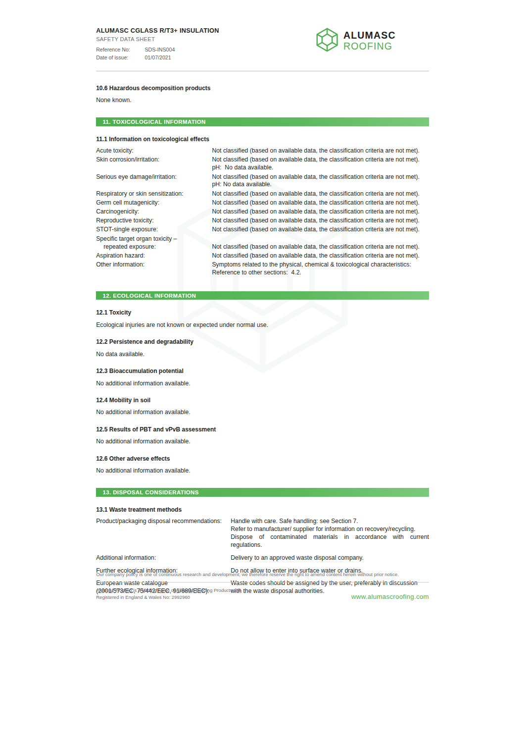Alumasc CGlass R/T3+ Insulation
Safety Data Sheet
Reference No: SDS-INS004
Date of issue: 01/07/2021
ALUMASC ROOFING
10.6 Hazardous decomposition products
None known.
11. Toxicological Information
11.1 Information on toxicological effects
| Acute toxicity: | Not classified (based on available data, the classification criteria are not met). |
| Skin corrosion/irritation: | Not classified (based on available data, the classification criteria are not met). pH: No data available. |
| Serious eye damage/irritation: | Not classified (based on available data, the classification criteria are not met). pH: No data available. |
| Respiratory or skin sensitization: | Not classified (based on available data, the classification criteria are not met). |
| Germ cell mutagenicity: | Not classified (based on available data, the classification criteria are not met). |
| Carcinogenicity: | Not classified (based on available data, the classification criteria are not met). |
| Reproductive toxicity: | Not classified (based on available data, the classification criteria are not met). |
| STOT-single exposure: | Not classified (based on available data, the classification criteria are not met). |
| Specific target organ toxicity – repeated exposure: | Not classified (based on available data, the classification criteria are not met). |
| Aspiration hazard: | Not classified (based on available data, the classification criteria are not met). |
| Other information: | Symptoms related to the physical, chemical & toxicological characteristics: Reference to other sections: 4.2. |
12. Ecological Information
12.1 Toxicity
Ecological injuries are not known or expected under normal use.
12.2 Persistence and degradability
No data available.
12.3 Bioaccumulation potential
No additional information available.
12.4 Mobility in soil
No additional information available.
12.5 Results of PBT and vPvB assessment
No additional information available.
12.6 Other adverse effects
No additional information available.
13. Disposal Considerations
13.1 Waste treatment methods
| Product/packaging disposal recommendations: | Handle with care. Safe handling: see Section 7. Refer to manufacturer/ supplier for information on recovery/recycling. Dispose of contaminated materials in accordance with current regulations. |
| Additional information: | Delivery to an approved waste disposal company. |
| Further ecological information: | Do not allow to enter into surface water or drains. |
| European waste catalogue (2001/573/EC, 75/442/EEC, 91/689/EEC): | Waste codes should be assigned by the user, preferably in discussion with the waste disposal authorities. |
Our company policy is one of continuous research and development; we therefore reserve the right to amend content herein without prior notice.
Alumasc Roofing is a trading name of Alumasc Building Products Ltd
Registered in England & Wales No: 2992960
www.alumascroofing.com